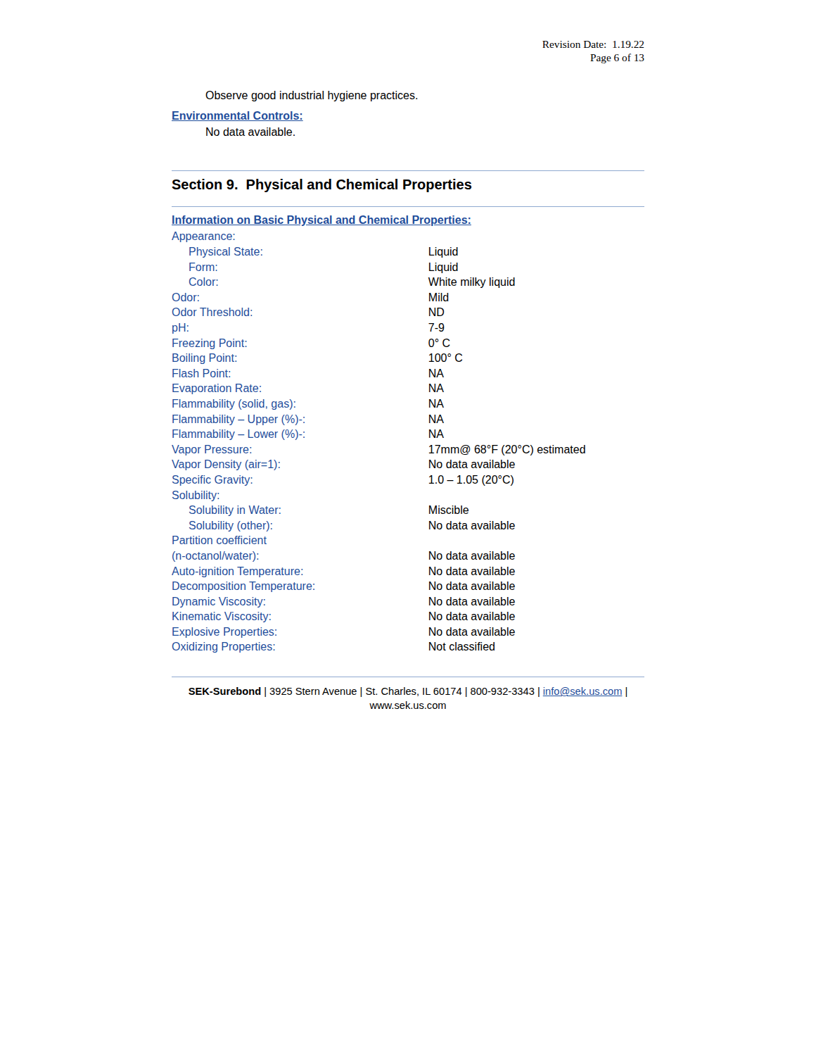Revision Date: 1.19.22
Page 6 of 13
Observe good industrial hygiene practices.
Environmental Controls:
No data available.
Section 9. Physical and Chemical Properties
Information on Basic Physical and Chemical Properties:
| Appearance: | |
| Physical State: | Liquid |
| Form: | Liquid |
| Color: | White milky liquid |
| Odor: | Mild |
| Odor Threshold: | ND |
| pH: | 7-9 |
| Freezing Point: | 0° C |
| Boiling Point: | 100° C |
| Flash Point: | NA |
| Evaporation Rate: | NA |
| Flammability (solid, gas): | NA |
| Flammability – Upper (%)-: | NA |
| Flammability – Lower (%)-: | NA |
| Vapor Pressure: | 17mm@ 68°F (20°C) estimated |
| Vapor Density (air=1): | No data available |
| Specific Gravity: | 1.0 – 1.05 (20°C) |
| Solubility: | |
| Solubility in Water: | Miscible |
| Solubility (other): | No data available |
| Partition coefficient | |
| (n-octanol/water): | No data available |
| Auto-ignition Temperature: | No data available |
| Decomposition Temperature: | No data available |
| Dynamic Viscosity: | No data available |
| Kinematic Viscosity: | No data available |
| Explosive Properties: | No data available |
| Oxidizing Properties: | Not classified |
SEK-Surebond | 3925 Stern Avenue | St. Charles, IL 60174 | 800-932-3343 | info@sek.us.com | www.sek.us.com